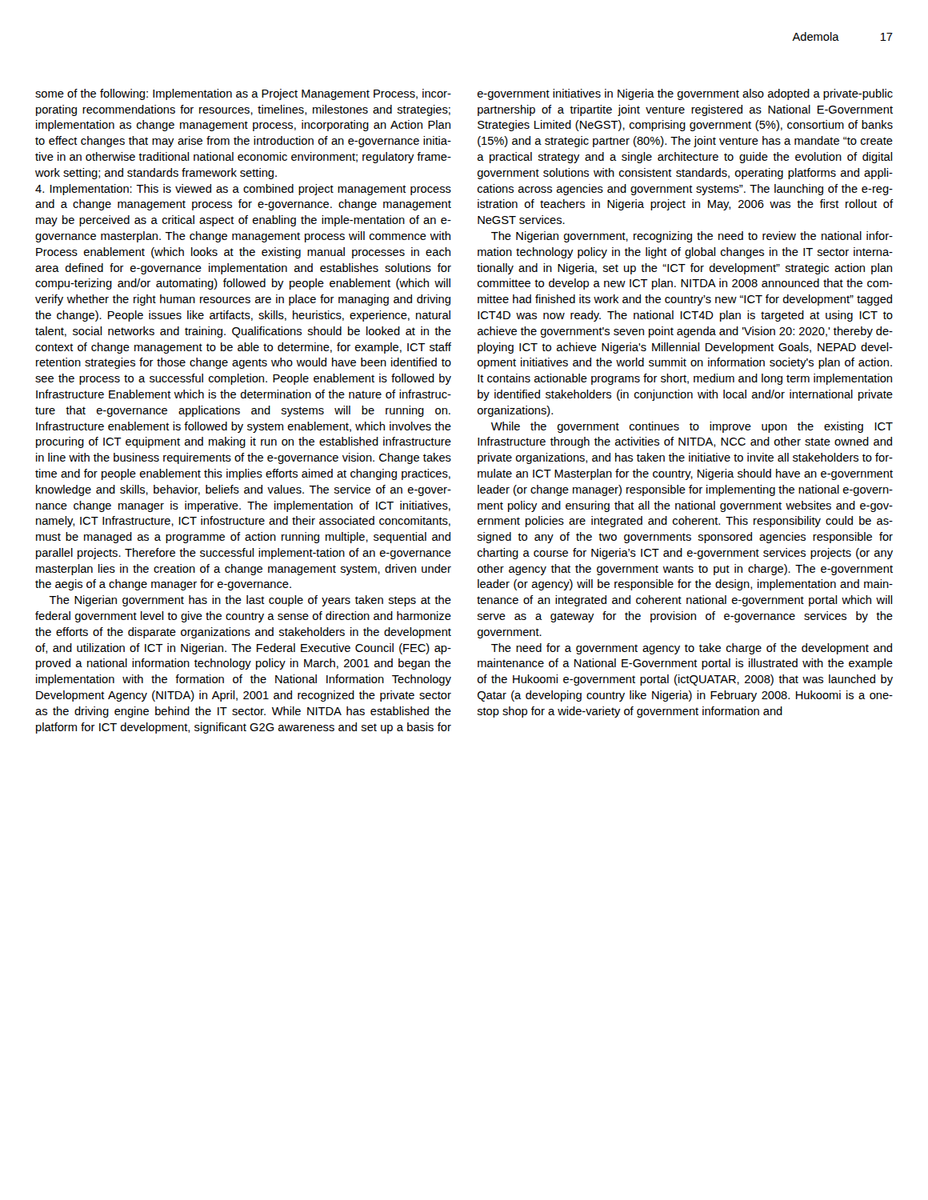Ademola 17
some of the following: Implementation as a Project Management Process, incorporating recommendations for resources, timelines, milestones and strategies; implementation as change management process, incorporating an Action Plan to effect changes that may arise from the introduction of an e-governance initiative in an otherwise traditional national economic environment; regulatory framework setting; and standards framework setting.
4. Implementation: This is viewed as a combined project management process and a change management process for e-governance. change management may be perceived as a critical aspect of enabling the imple-mentation of an e-governance masterplan. The change management process will commence with Process enablement (which looks at the existing manual processes in each area defined for e-governance implementation and establishes solutions for compu-terizing and/or automating) followed by people enablement (which will verify whether the right human resources are in place for managing and driving the change). People issues like artifacts, skills, heuristics, experience, natural talent, social networks and training. Qualifications should be looked at in the context of change management to be able to determine, for example, ICT staff retention strategies for those change agents who would have been identified to see the process to a successful completion. People enablement is followed by Infrastructure Enablement which is the determination of the nature of infrastructure that e-governance applications and systems will be running on. Infrastructure enablement is followed by system enablement, which involves the procuring of ICT equipment and making it run on the established infrastructure in line with the business requirements of the e-governance vision. Change takes time and for people enablement this implies efforts aimed at changing practices, knowledge and skills, behavior, beliefs and values. The service of an e-governance change manager is imperative. The implementation of ICT initiatives, namely, ICT Infrastructure, ICT infostructure and their associated concomitants, must be managed as a programme of action running multiple, sequential and parallel projects. Therefore the successful implement-tation of an e-governance masterplan lies in the creation of a change management system, driven under the aegis of a change manager for e-governance.
The Nigerian government has in the last couple of years taken steps at the federal government level to give the country a sense of direction and harmonize the efforts of the disparate organizations and stakeholders in the development of, and utilization of ICT in Nigerian. The Federal Executive Council (FEC) approved a national information technology policy in March, 2001 and began the implementation with the formation of the National Information Technology Development Agency (NITDA) in April, 2001 and recognized the private sector as the driving engine behind the IT sector. While NITDA has established the platform for ICT development, significant G2G awareness and set up a basis for e-government initiatives in Nigeria the government also adopted a private-public partnership of a tripartite joint venture registered as National E-Government Strategies Limited (NeGST), comprising government (5%), consortium of banks (15%) and a strategic partner (80%). The joint venture has a mandate “to create a practical strategy and a single architecture to guide the evolution of digital government solutions with consistent standards, operating platforms and applications across agencies and government systems”. The launching of the e-registration of teachers in Nigeria project in May, 2006 was the first rollout of NeGST services.
The Nigerian government, recognizing the need to review the national information technology policy in the light of global changes in the IT sector internationally and in Nigeria, set up the “ICT for development” strategic action plan committee to develop a new ICT plan. NITDA in 2008 announced that the committee had finished its work and the country’s new “ICT for development” tagged ICT4D was now ready. The national ICT4D plan is targeted at using ICT to achieve the government's seven point agenda and 'Vision 20: 2020,' thereby deploying ICT to achieve Nigeria's Millennial Development Goals, NEPAD development initiatives and the world summit on information society's plan of action. It contains actionable programs for short, medium and long term implementation by identified stakeholders (in conjunction with local and/or international private organizations).
While the government continues to improve upon the existing ICT Infrastructure through the activities of NITDA, NCC and other state owned and private organizations, and has taken the initiative to invite all stakeholders to formulate an ICT Masterplan for the country, Nigeria should have an e-government leader (or change manager) responsible for implementing the national e-government policy and ensuring that all the national government websites and e-government policies are integrated and coherent. This responsibility could be assigned to any of the two governments sponsored agencies responsible for charting a course for Nigeria’s ICT and e-government services projects (or any other agency that the government wants to put in charge). The e-government leader (or agency) will be responsible for the design, implementation and maintenance of an integrated and coherent national e-government portal which will serve as a gateway for the provision of e-governance services by the government.
The need for a government agency to take charge of the development and maintenance of a National E-Government portal is illustrated with the example of the Hukoomi e-government portal (ictQUATAR, 2008) that was launched by Qatar (a developing country like Nigeria) in February 2008. Hukoomi is a one-stop shop for a wide-variety of government information and